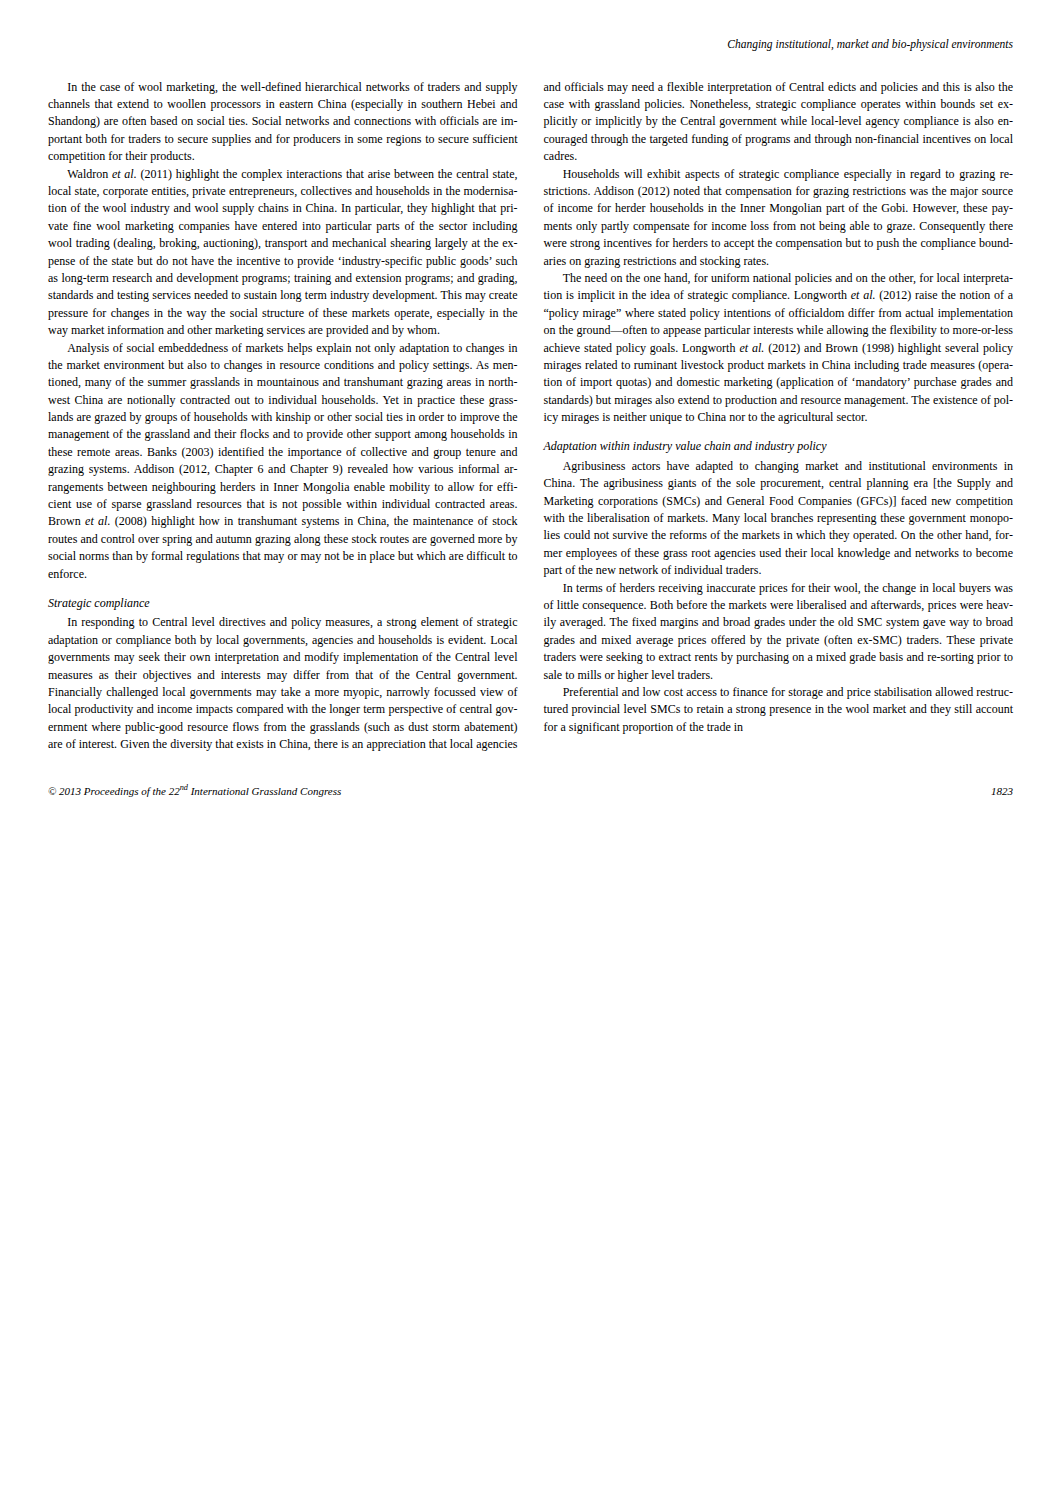Changing institutional, market and bio-physical environments
In the case of wool marketing, the well-defined hierarchical networks of traders and supply channels that extend to woollen processors in eastern China (especially in southern Hebei and Shandong) are often based on social ties. Social networks and connections with officials are important both for traders to secure supplies and for producers in some regions to secure sufficient competition for their products.
Waldron et al. (2011) highlight the complex interactions that arise between the central state, local state, corporate entities, private entrepreneurs, collectives and households in the modernisation of the wool industry and wool supply chains in China. In particular, they highlight that private fine wool marketing companies have entered into particular parts of the sector including wool trading (dealing, broking, auctioning), transport and mechanical shearing largely at the expense of the state but do not have the incentive to provide ‘industry-specific public goods’ such as long-term research and development programs; training and extension programs; and grading, standards and testing services needed to sustain long term industry development. This may create pressure for changes in the way the social structure of these markets operate, especially in the way market information and other marketing services are provided and by whom.
Analysis of social embeddedness of markets helps explain not only adaptation to changes in the market environment but also to changes in resource conditions and policy settings. As mentioned, many of the summer grasslands in mountainous and transhumant grazing areas in north-west China are notionally contracted out to individual households. Yet in practice these grasslands are grazed by groups of households with kinship or other social ties in order to improve the management of the grassland and their flocks and to provide other support among households in these remote areas. Banks (2003) identified the importance of collective and group tenure and grazing systems. Addison (2012, Chapter 6 and Chapter 9) revealed how various informal arrangements between neighbouring herders in Inner Mongolia enable mobility to allow for efficient use of sparse grassland resources that is not possible within individual contracted areas. Brown et al. (2008) highlight how in transhumant systems in China, the maintenance of stock routes and control over spring and autumn grazing along these stock routes are governed more by social norms than by formal regulations that may or may not be in place but which are difficult to enforce.
Strategic compliance
In responding to Central level directives and policy measures, a strong element of strategic adaptation or compliance both by local governments, agencies and households is evident. Local governments may seek their own interpretation and modify implementation of the Central level measures as their objectives and interests may differ from that of the Central government. Financially challenged local governments may take a more myopic, narrowly focussed view of local productivity and income impacts compared with the longer term perspective of central government where public-good resource flows from the grasslands (such as dust storm abatement) are of interest. Given the diversity that exists in China, there is an appreciation that local agencies and officials may need a flexible interpretation of Central edicts and policies and this is also the case with grassland policies. Nonetheless, strategic compliance operates within bounds set explicitly or implicitly by the Central government while local-level agency compliance is also encouraged through the targeted funding of programs and through non-financial incentives on local cadres.
Households will exhibit aspects of strategic compliance especially in regard to grazing restrictions. Addison (2012) noted that compensation for grazing restrictions was the major source of income for herder households in the Inner Mongolian part of the Gobi. However, these payments only partly compensate for income loss from not being able to graze. Consequently there were strong incentives for herders to accept the compensation but to push the compliance boundaries on grazing restrictions and stocking rates.
The need on the one hand, for uniform national policies and on the other, for local interpretation is implicit in the idea of strategic compliance. Longworth et al. (2012) raise the notion of a “policy mirage” where stated policy intentions of officialdom differ from actual implementation on the ground—often to appease particular interests while allowing the flexibility to more-or-less achieve stated policy goals. Longworth et al. (2012) and Brown (1998) highlight several policy mirages related to ruminant livestock product markets in China including trade measures (operation of import quotas) and domestic marketing (application of ‘mandatory’ purchase grades and standards) but mirages also extend to production and resource management. The existence of policy mirages is neither unique to China nor to the agricultural sector.
Adaptation within industry value chain and industry policy
Agribusiness actors have adapted to changing market and institutional environments in China. The agribusiness giants of the sole procurement, central planning era [the Supply and Marketing corporations (SMCs) and General Food Companies (GFCs)] faced new competition with the liberalisation of markets. Many local branches representing these government monopolies could not survive the reforms of the markets in which they operated. On the other hand, former employees of these grass root agencies used their local knowledge and networks to become part of the new network of individual traders.
In terms of herders receiving inaccurate prices for their wool, the change in local buyers was of little consequence. Both before the markets were liberalised and afterwards, prices were heavily averaged. The fixed margins and broad grades under the old SMC system gave way to broad grades and mixed average prices offered by the private (often ex-SMC) traders. These private traders were seeking to extract rents by purchasing on a mixed grade basis and re-sorting prior to sale to mills or higher level traders.
Preferential and low cost access to finance for storage and price stabilisation allowed restructured provincial level SMCs to retain a strong presence in the wool market and they still account for a significant proportion of the trade in
© 2013 Proceedings of the 22nd International Grassland Congress
1823